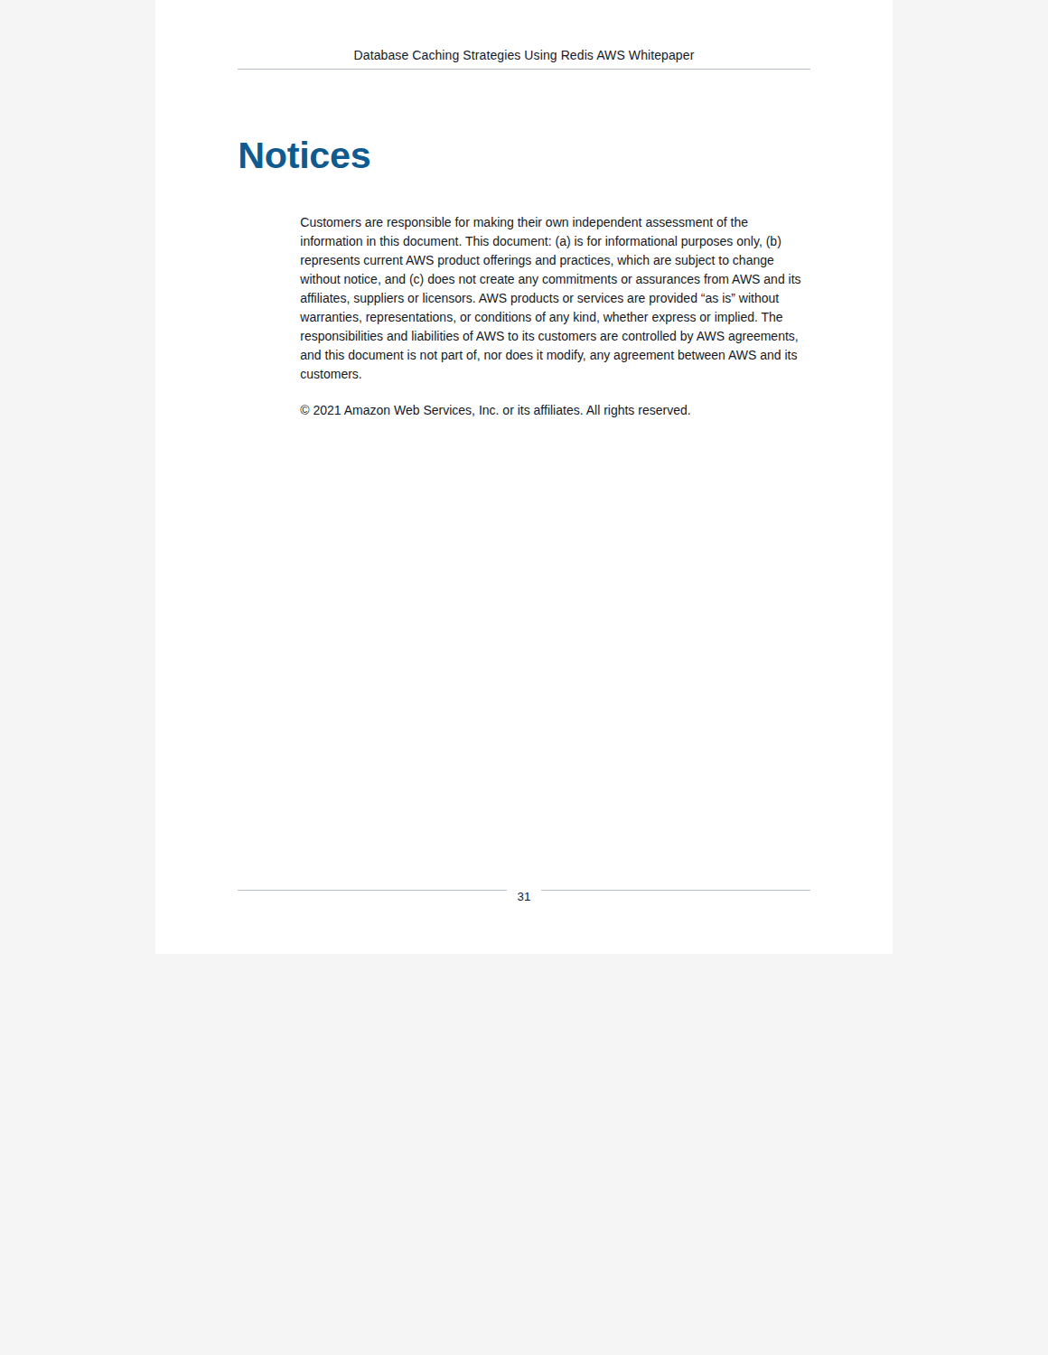Database Caching Strategies Using Redis AWS Whitepaper
Notices
Customers are responsible for making their own independent assessment of the information in this document. This document: (a) is for informational purposes only, (b) represents current AWS product offerings and practices, which are subject to change without notice, and (c) does not create any commitments or assurances from AWS and its affiliates, suppliers or licensors. AWS products or services are provided “as is” without warranties, representations, or conditions of any kind, whether express or implied. The responsibilities and liabilities of AWS to its customers are controlled by AWS agreements, and this document is not part of, nor does it modify, any agreement between AWS and its customers.
© 2021 Amazon Web Services, Inc. or its affiliates. All rights reserved.
31